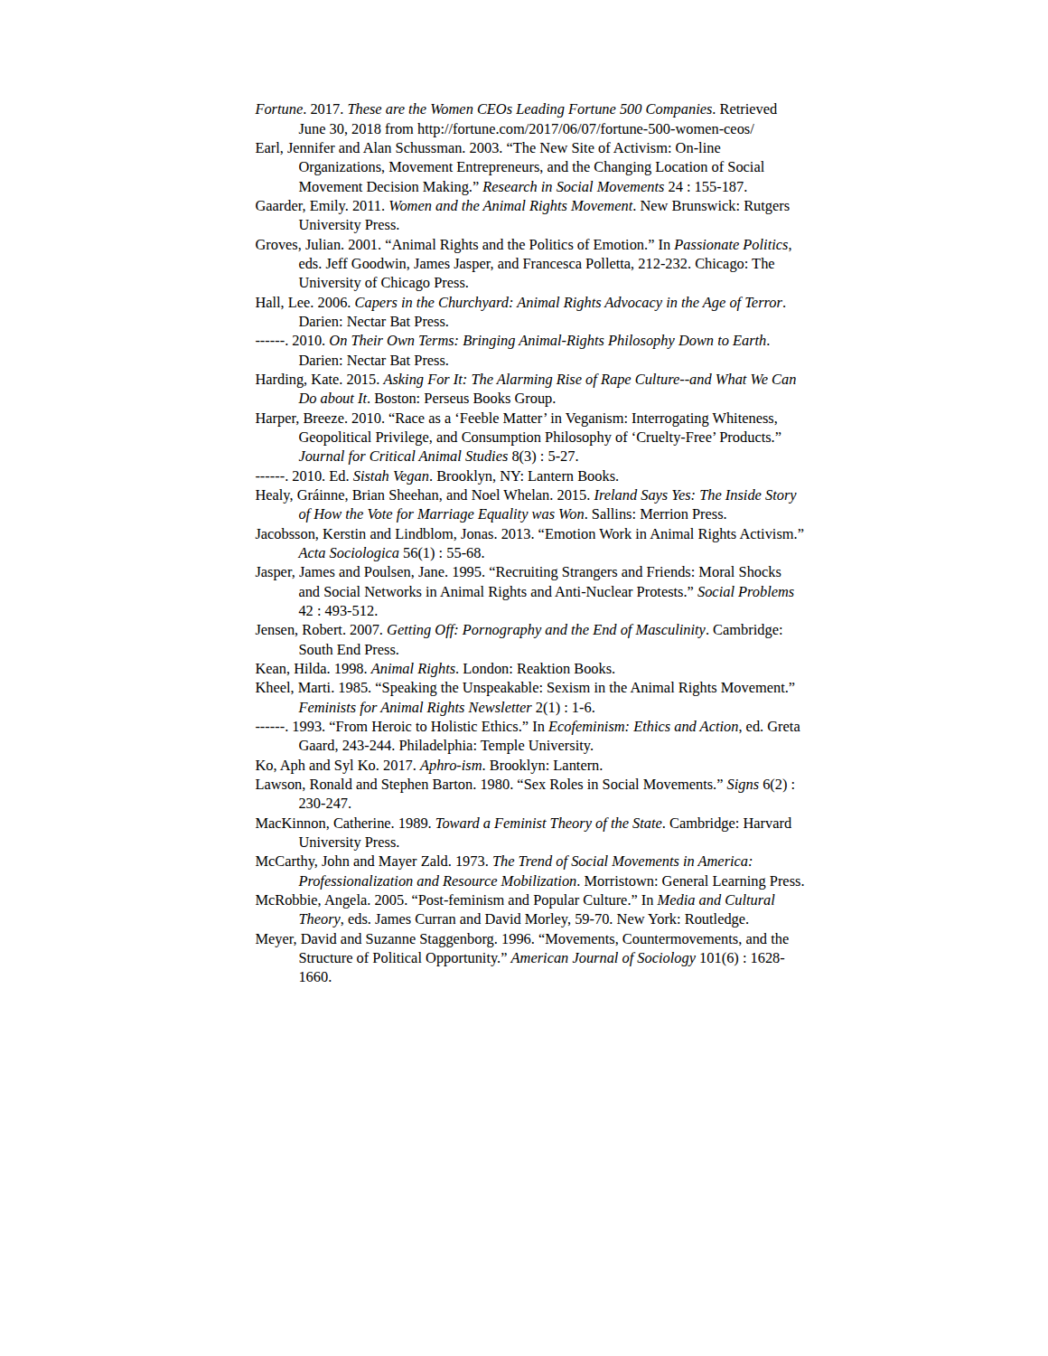Fortune. 2017. These are the Women CEOs Leading Fortune 500 Companies. Retrieved June 30, 2018 from http://fortune.com/2017/06/07/fortune-500-women-ceos/
Earl, Jennifer and Alan Schussman. 2003. “The New Site of Activism: On-line Organizations, Movement Entrepreneurs, and the Changing Location of Social Movement Decision Making.” Research in Social Movements 24 : 155-187.
Gaarder, Emily. 2011. Women and the Animal Rights Movement. New Brunswick: Rutgers University Press.
Groves, Julian. 2001. “Animal Rights and the Politics of Emotion.” In Passionate Politics, eds. Jeff Goodwin, James Jasper, and Francesca Polletta, 212-232. Chicago: The University of Chicago Press.
Hall, Lee. 2006. Capers in the Churchyard: Animal Rights Advocacy in the Age of Terror. Darien: Nectar Bat Press.
------. 2010. On Their Own Terms: Bringing Animal-Rights Philosophy Down to Earth. Darien: Nectar Bat Press.
Harding, Kate. 2015. Asking For It: The Alarming Rise of Rape Culture--and What We Can Do about It. Boston: Perseus Books Group.
Harper, Breeze. 2010. “Race as a ‘Feeble Matter’ in Veganism: Interrogating Whiteness, Geopolitical Privilege, and Consumption Philosophy of ‘Cruelty-Free’ Products.” Journal for Critical Animal Studies 8(3) : 5-27.
------. 2010. Ed. Sistah Vegan. Brooklyn, NY: Lantern Books.
Healy, Gráinne, Brian Sheehan, and Noel Whelan. 2015. Ireland Says Yes: The Inside Story of How the Vote for Marriage Equality was Won. Sallins: Merrion Press.
Jacobsson, Kerstin and Lindblom, Jonas. 2013. “Emotion Work in Animal Rights Activism.” Acta Sociologica 56(1) : 55-68.
Jasper, James and Poulsen, Jane. 1995. “Recruiting Strangers and Friends: Moral Shocks and Social Networks in Animal Rights and Anti-Nuclear Protests.” Social Problems 42 : 493-512.
Jensen, Robert. 2007. Getting Off: Pornography and the End of Masculinity. Cambridge: South End Press.
Kean, Hilda. 1998. Animal Rights. London: Reaktion Books.
Kheel, Marti. 1985. “Speaking the Unspeakable: Sexism in the Animal Rights Movement.” Feminists for Animal Rights Newsletter 2(1) : 1-6.
------. 1993. “From Heroic to Holistic Ethics.” In Ecofeminism: Ethics and Action, ed. Greta Gaard, 243-244. Philadelphia: Temple University.
Ko, Aph and Syl Ko. 2017. Aphro-ism. Brooklyn: Lantern.
Lawson, Ronald and Stephen Barton. 1980. “Sex Roles in Social Movements.” Signs 6(2) : 230-247.
MacKinnon, Catherine. 1989. Toward a Feminist Theory of the State. Cambridge: Harvard University Press.
McCarthy, John and Mayer Zald. 1973. The Trend of Social Movements in America: Professionalization and Resource Mobilization. Morristown: General Learning Press.
McRobbie, Angela. 2005. “Post-feminism and Popular Culture.” In Media and Cultural Theory, eds. James Curran and David Morley, 59-70. New York: Routledge.
Meyer, David and Suzanne Staggenborg. 1996. “Movements, Countermovements, and the Structure of Political Opportunity.” American Journal of Sociology 101(6) : 1628-1660.